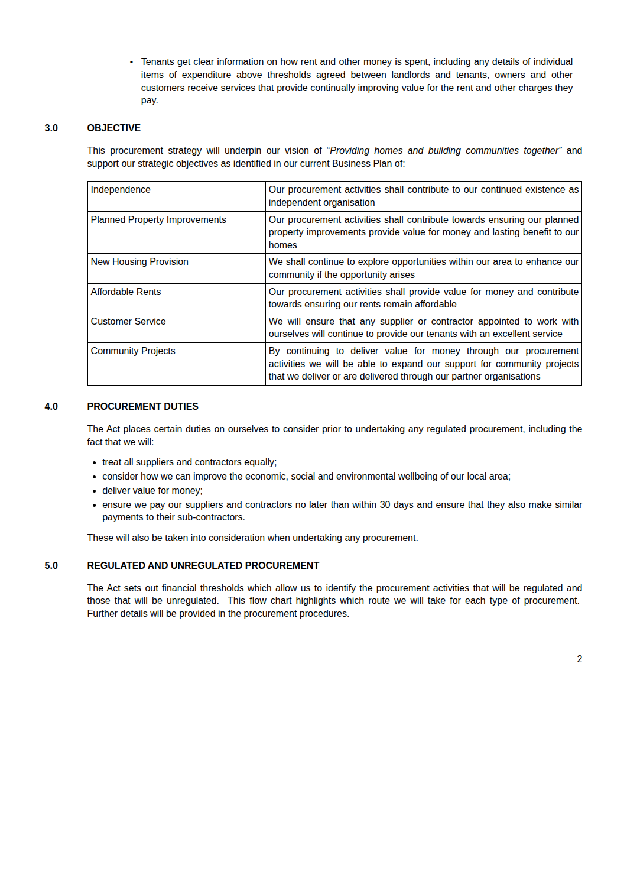Tenants get clear information on how rent and other money is spent, including any details of individual items of expenditure above thresholds agreed between landlords and tenants, owners and other customers receive services that provide continually improving value for the rent and other charges they pay.
3.0 OBJECTIVE
This procurement strategy will underpin our vision of “Providing homes and building communities together” and support our strategic objectives as identified in our current Business Plan of:
| Independence | Our procurement activities shall contribute to our continued existence as independent organisation |
| Planned Property Improvements | Our procurement activities shall contribute towards ensuring our planned property improvements provide value for money and lasting benefit to our homes |
| New Housing Provision | We shall continue to explore opportunities within our area to enhance our community if the opportunity arises |
| Affordable Rents | Our procurement activities shall provide value for money and contribute towards ensuring our rents remain affordable |
| Customer Service | We will ensure that any supplier or contractor appointed to work with ourselves will continue to provide our tenants with an excellent service |
| Community Projects | By continuing to deliver value for money through our procurement activities we will be able to expand our support for community projects that we deliver or are delivered through our partner organisations |
4.0 PROCUREMENT DUTIES
The Act places certain duties on ourselves to consider prior to undertaking any regulated procurement, including the fact that we will:
treat all suppliers and contractors equally;
consider how we can improve the economic, social and environmental wellbeing of our local area;
deliver value for money;
ensure we pay our suppliers and contractors no later than within 30 days and ensure that they also make similar payments to their sub-contractors.
These will also be taken into consideration when undertaking any procurement.
5.0 REGULATED AND UNREGULATED PROCUREMENT
The Act sets out financial thresholds which allow us to identify the procurement activities that will be regulated and those that will be unregulated. This flow chart highlights which route we will take for each type of procurement. Further details will be provided in the procurement procedures.
2